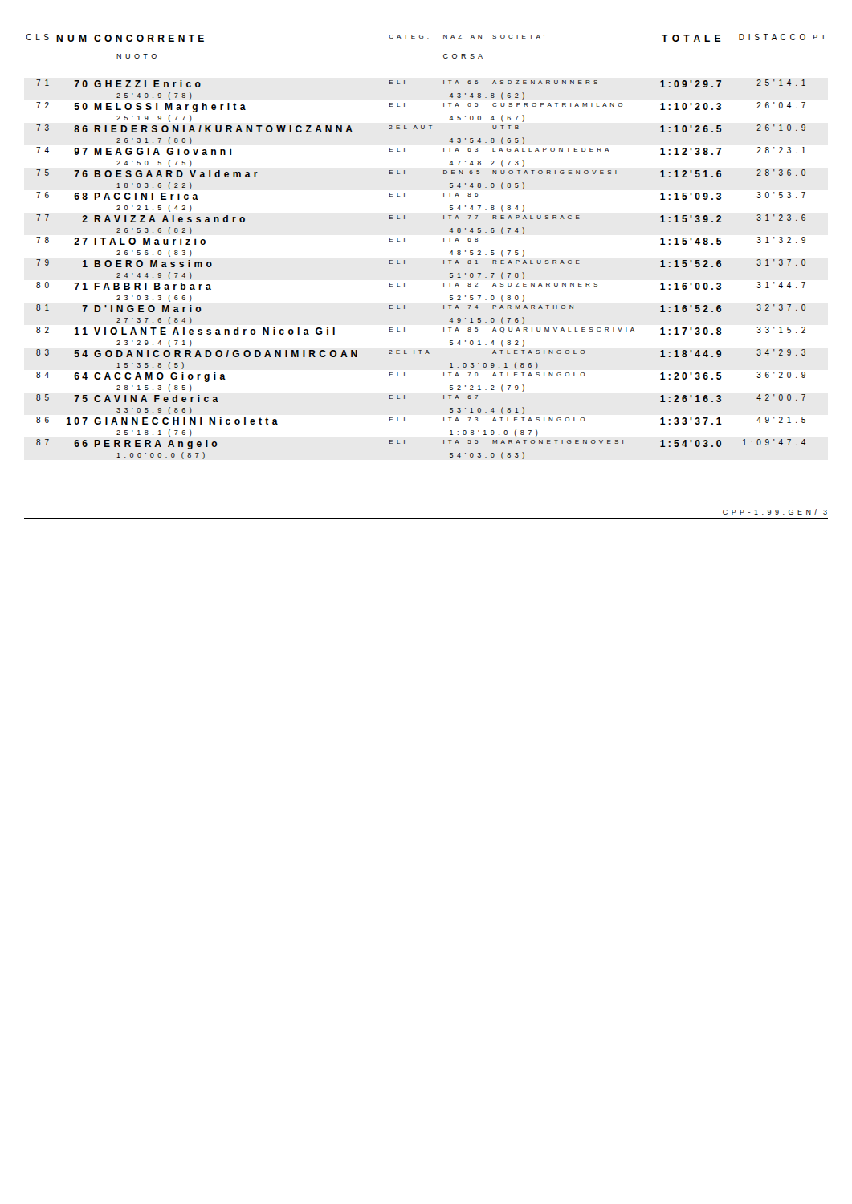| C L S | N U M | C O N C O R R E N T E | C A T E G . | N A Z A N | S O C I E T A ' | T O T A L E | D I S T A C C O | P T |
| --- | --- | --- | --- | --- | --- | --- | --- | --- |
| | | N U O T O | | C O R S A | | | | |
| 7 1 | 7 0 | G H E Z Z I E n r i c o | E L I | I T A 6 6 | A S D Z E N A R U N N E R S | 1 : 0 9 ' 2 9 . 7 | 2 5 ' 1 4 . 1 | |
| | | 2 5 ' 4 0 . 9 ( 7 8 ) | | 4 3 ' 4 8 . 8 ( 6 2 ) | | | |
| 7 2 | 5 0 | M E L O S S I M a r g h e r i t a | E L I | I T A 0 5 | C U S P R O P A T R I A M I L A N O | 1 : 1 0 ' 2 0 . 3 | 2 6 ' 0 4 . 7 | |
| | | 2 5 ' 1 9 . 9 ( 7 7 ) | | 4 5 ' 0 0 . 4 ( 6 7 ) | | | |
| 7 3 | 8 6 | R I E D E R S O N I A / K U R A N T O W I C Z A N N A | 2 E L A U T | | U T T B | 1 : 1 0 ' 2 6 . 5 | 2 6 ' 1 0 . 9 | |
| | | 2 6 ' 3 1 . 7 ( 8 0 ) | | 4 3 ' 5 4 . 8 ( 6 5 ) | | | |
| 7 4 | 9 7 | M E A G G I A G i o v a n n i | E L I | I T A 6 3 | L A G A L L A P O N T E D E R A | 1 : 1 2 ' 3 8 . 7 | 2 8 ' 2 3 . 1 | |
| | | 2 4 ' 5 0 . 5 ( 7 5 ) | | 4 7 ' 4 8 . 2 ( 7 3 ) | | | |
| 7 5 | 7 6 | B O E S G A A R D V a l d e m a r | E L I | D E N 6 5 | N U O T A T O R I G E N O V E S I | 1 : 1 2 ' 5 1 . 6 | 2 8 ' 3 6 . 0 | |
| | | 1 8 ' 0 3 . 6 ( 2 2 ) | | 5 4 ' 4 8 . 0 ( 8 5 ) | | | |
| 7 6 | 6 8 | P A C C I N I E r i c a | E L I | I T A 8 6 | | 1 : 1 5 ' 0 9 . 3 | 3 0 ' 5 3 . 7 | |
| | | 2 0 ' 2 1 . 5 ( 4 2 ) | | 5 4 ' 4 7 . 8 ( 8 4 ) | | | |
| 7 7 | 2 | R A V I Z Z A A l e s s a n d r o | E L I | I T A 7 7 | R E A P A L U S R A C E | 1 : 1 5 ' 3 9 . 2 | 3 1 ' 2 3 . 6 | |
| | | 2 6 ' 5 3 . 6 ( 8 2 ) | | 4 8 ' 4 5 . 6 ( 7 4 ) | | | |
| 7 8 | 2 7 | I T A L O M a u r i z i o | E L I | I T A 6 8 | | 1 : 1 5 ' 4 8 . 5 | 3 1 ' 3 2 . 9 | |
| | | 2 6 ' 5 6 . 0 ( 8 3 ) | | 4 8 ' 5 2 . 5 ( 7 5 ) | | | |
| 7 9 | 1 | B O E R O M a s s i m o | E L I | I T A 8 1 | R E A P A L U S R A C E | 1 : 1 5 ' 5 2 . 6 | 3 1 ' 3 7 . 0 | |
| | | 2 4 ' 4 4 . 9 ( 7 4 ) | | 5 1 ' 0 7 . 7 ( 7 8 ) | | | |
| 8 0 | 7 1 | F A B B R I B a r b a r a | E L I | I T A 8 2 | A S D Z E N A R U N N E R S | 1 : 1 6 ' 0 0 . 3 | 3 1 ' 4 4 . 7 | |
| | | 2 3 ' 0 3 . 3 ( 6 6 ) | | 5 2 ' 5 7 . 0 ( 8 0 ) | | | |
| 8 1 | 7 | D ' I N G E O M a r i o | E L I | I T A 7 4 | P A R M A R A T H O N | 1 : 1 6 ' 5 2 . 6 | 3 2 ' 3 7 . 0 | |
| | | 2 7 ' 3 7 . 6 ( 8 4 ) | | 4 9 ' 1 5 . 0 ( 7 6 ) | | | |
| 8 2 | 1 1 | V I O L A N T E A l e s s a n d r o N i c o l a G i l | E L I | I T A 8 5 | A Q U A R I U M V A L L E S C R I V I A | 1 : 1 7 ' 3 0 . 8 | 3 3 ' 1 5 . 2 | |
| | | 2 3 ' 2 9 . 4 ( 7 1 ) | | 5 4 ' 0 1 . 4 ( 8 2 ) | | | |
| 8 3 | 5 4 | G O D A N I C O R R A D O / G O D A N I M I R C O A N | 2 E L I T A | | A T L E T A S I N G O L O | 1 : 1 8 ' 4 4 . 9 | 3 4 ' 2 9 . 3 | |
| | | 1 5 ' 3 5 . 8 ( 5 ) | | 1 : 0 3 ' 0 9 . 1 ( 8 6 ) | | | |
| 8 4 | 6 4 | C A C C A M O G i o r g i a | E L I | I T A 7 0 | A T L E T A S I N G O L O | 1 : 2 0 ' 3 6 . 5 | 3 6 ' 2 0 . 9 | |
| | | 2 8 ' 1 5 . 3 ( 8 5 ) | | 5 2 ' 2 1 . 2 ( 7 9 ) | | | |
| 8 5 | 7 5 | C A V I N A F e d e r i c a | E L I | I T A 6 7 | | 1 : 2 6 ' 1 6 . 3 | 4 2 ' 0 0 . 7 | |
| | | 3 3 ' 0 5 . 9 ( 8 6 ) | | 5 3 ' 1 0 . 4 ( 8 1 ) | | | |
| 8 6 | 1 0 7 | G I A N N E C C H I N I N i c o l e t t a | E L I | I T A 7 3 | A T L E T A S I N G O L O | 1 : 3 3 ' 3 7 . 1 | 4 9 ' 2 1 . 5 | |
| | | 2 5 ' 1 8 . 1 ( 7 6 ) | | 1 : 0 8 ' 1 9 . 0 ( 8 7 ) | | | |
| 8 7 | 6 6 | P E R R E R A A n g e l o | E L I | I T A 5 5 | M A R A T O N E T I G E N O V E S I | 1 : 5 4 ' 0 3 . 0 | 1 : 0 9 ' 4 7 . 4 | |
| | | 1 : 0 0 ' 0 0 . 0 ( 8 7 ) | | 5 4 ' 0 3 . 0 ( 8 3 ) | | | |
C P P - 1 . 9 9 . G E N / 3